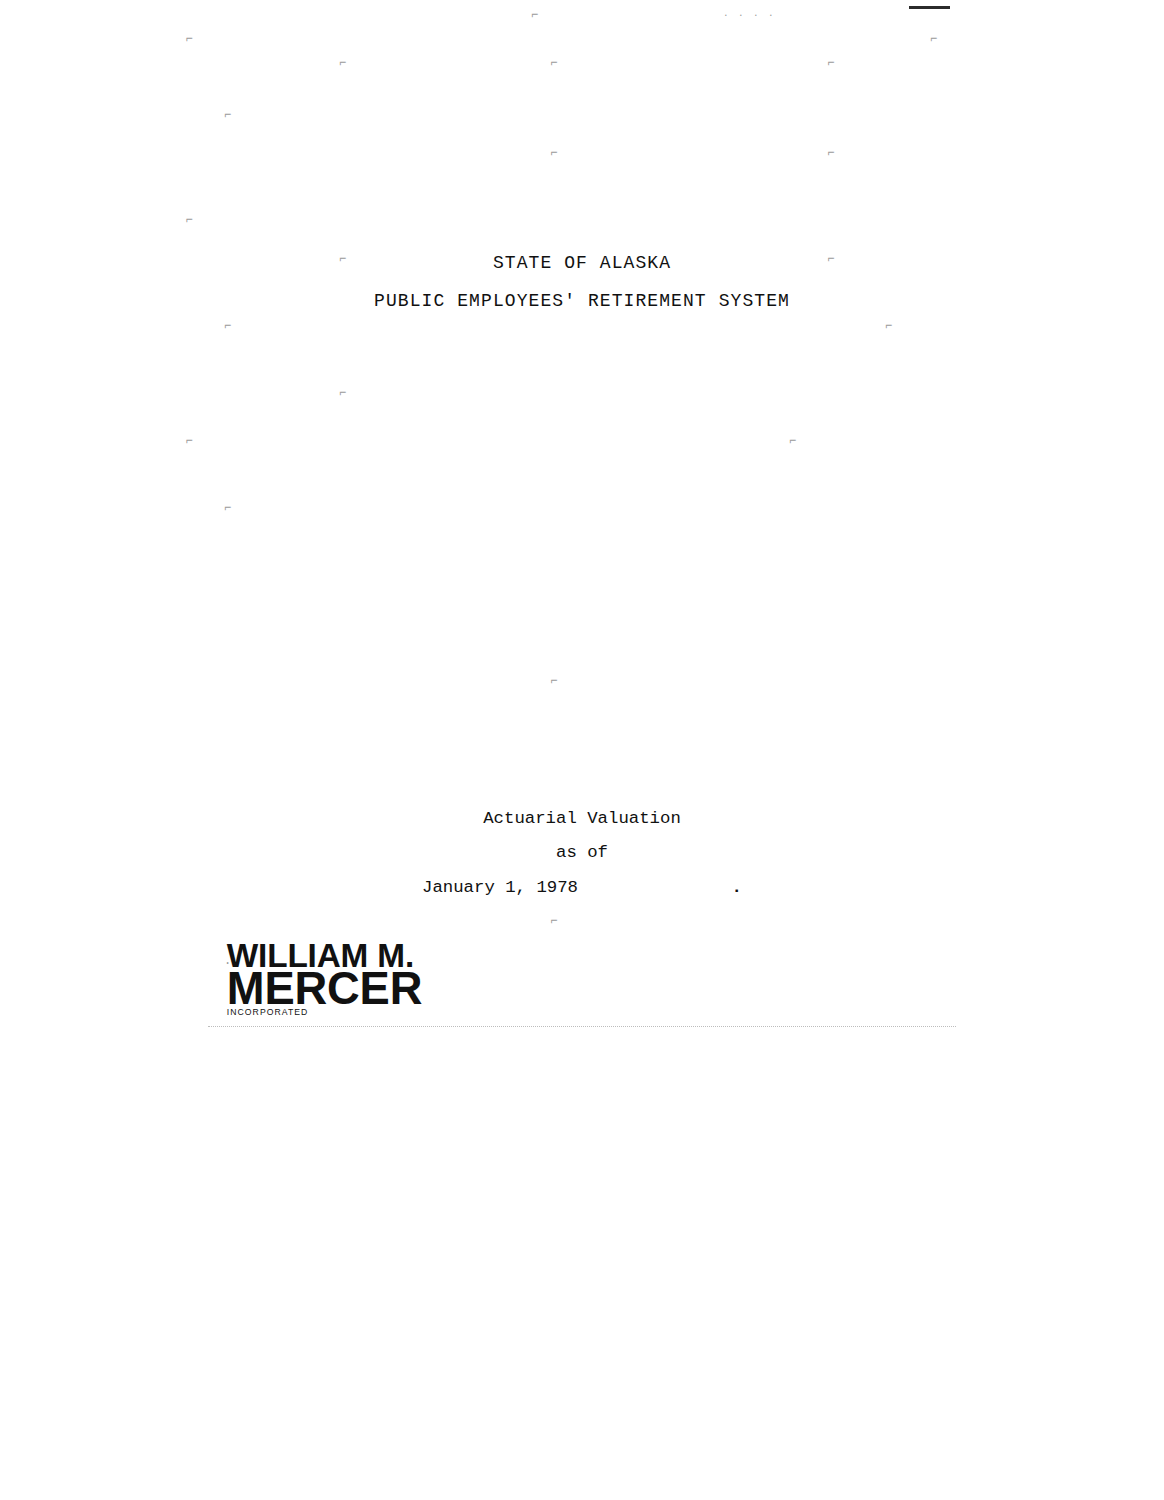⌐
. . . .
⌐
⌐
⌐
⌐
⌐
⌐
⌐
⌐
⌐
⌐
⌐
⌐
⌐
⌐
⌐
⌐
⌐
⌐
⌐
.
STATE OF ALASKA
PUBLIC EMPLOYEES' RETIREMENT SYSTEM
Actuarial Valuation
as of
January 1, 1978.
WILLIAM M. MERCER INCORPORATED